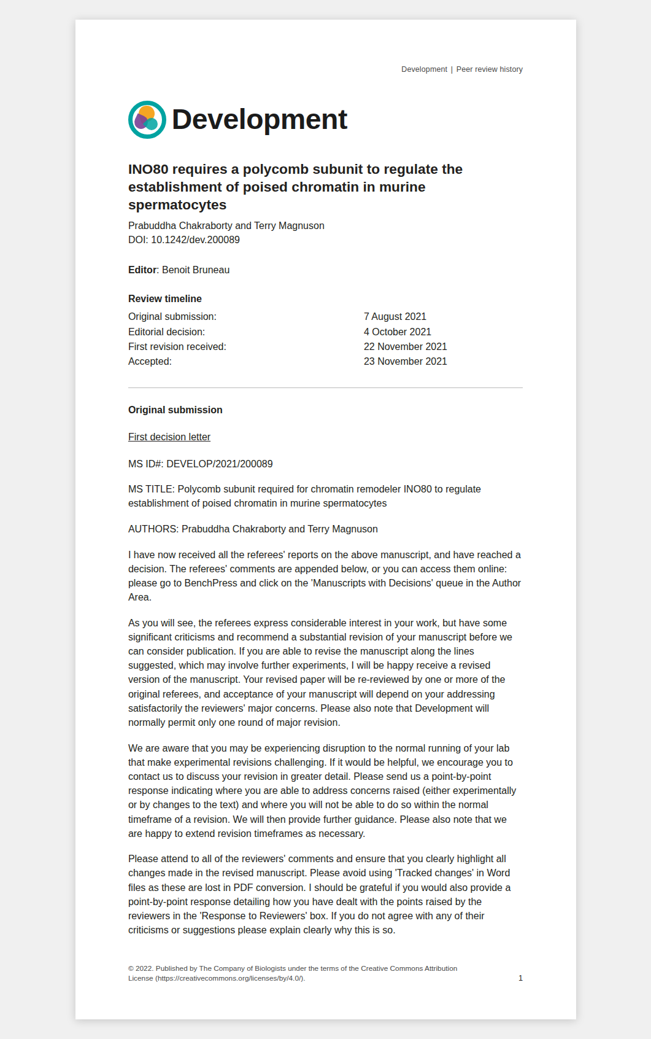Development|Peer review history
Development
INO80 requires a polycomb subunit to regulate the establishment of poised chromatin in murine spermatocytes
Prabuddha Chakraborty and Terry Magnuson
DOI: 10.1242/dev.200089
Editor: Benoit Bruneau
Review timeline
| Original submission: | 7 August 2021 |
| Editorial decision: | 4 October 2021 |
| First revision received: | 22 November 2021 |
| Accepted: | 23 November 2021 |
Original submission
First decision letter
MS ID#: DEVELOP/2021/200089
MS TITLE: Polycomb subunit required for chromatin remodeler INO80 to regulate establishment of poised chromatin in murine spermatocytes
AUTHORS: Prabuddha Chakraborty and Terry Magnuson
I have now received all the referees' reports on the above manuscript, and have reached a decision. The referees' comments are appended below, or you can access them online: please go to BenchPress and click on the 'Manuscripts with Decisions' queue in the Author Area.
As you will see, the referees express considerable interest in your work, but have some significant criticisms and recommend a substantial revision of your manuscript before we can consider publication. If you are able to revise the manuscript along the lines suggested, which may involve further experiments, I will be happy receive a revised version of the manuscript. Your revised paper will be re-reviewed by one or more of the original referees, and acceptance of your manuscript will depend on your addressing satisfactorily the reviewers' major concerns. Please also note that Development will normally permit only one round of major revision.
We are aware that you may be experiencing disruption to the normal running of your lab that make experimental revisions challenging. If it would be helpful, we encourage you to contact us to discuss your revision in greater detail. Please send us a point-by-point response indicating where you are able to address concerns raised (either experimentally or by changes to the text) and where you will not be able to do so within the normal timeframe of a revision. We will then provide further guidance. Please also note that we are happy to extend revision timeframes as necessary.
Please attend to all of the reviewers' comments and ensure that you clearly highlight all changes made in the revised manuscript. Please avoid using 'Tracked changes' in Word files as these are lost in PDF conversion. I should be grateful if you would also provide a point-by-point response detailing how you have dealt with the points raised by the reviewers in the 'Response to Reviewers' box. If you do not agree with any of their criticisms or suggestions please explain clearly why this is so.
© 2022. Published by The Company of Biologists under the terms of the Creative Commons Attribution License (https://creativecommons.org/licenses/by/4.0/).
1